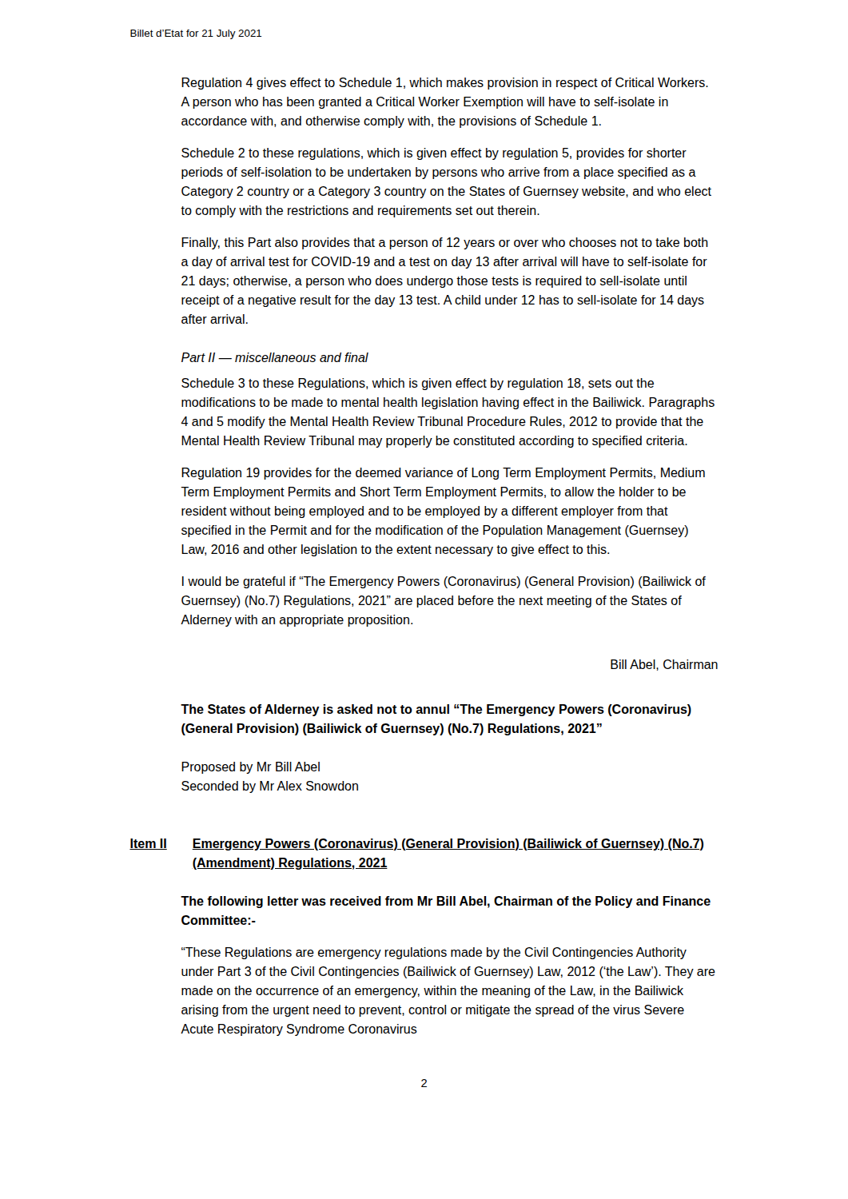Billet d’Etat for 21 July 2021
Regulation 4 gives effect to Schedule 1, which makes provision in respect of Critical Workers. A person who has been granted a Critical Worker Exemption will have to self-isolate in accordance with, and otherwise comply with, the provisions of Schedule 1.
Schedule 2 to these regulations, which is given effect by regulation 5, provides for shorter periods of self-isolation to be undertaken by persons who arrive from a place specified as a Category 2 country or a Category 3 country on the States of Guernsey website, and who elect to comply with the restrictions and requirements set out therein.
Finally, this Part also provides that a person of 12 years or over who chooses not to take both a day of arrival test for COVID-19 and a test on day 13 after arrival will have to self-isolate for 21 days; otherwise, a person who does undergo those tests is required to sell-isolate until receipt of a negative result for the day 13 test. A child under 12 has to sell-isolate for 14 days after arrival.
Part II — miscellaneous and final
Schedule 3 to these Regulations, which is given effect by regulation 18, sets out the modifications to be made to mental health legislation having effect in the Bailiwick. Paragraphs 4 and 5 modify the Mental Health Review Tribunal Procedure Rules, 2012 to provide that the Mental Health Review Tribunal may properly be constituted according to specified criteria.
Regulation 19 provides for the deemed variance of Long Term Employment Permits, Medium Term Employment Permits and Short Term Employment Permits, to allow the holder to be resident without being employed and to be employed by a different employer from that specified in the Permit and for the modification of the Population Management (Guernsey) Law, 2016 and other legislation to the extent necessary to give effect to this.
I would be grateful if “The Emergency Powers (Coronavirus) (General Provision) (Bailiwick of Guernsey) (No.7) Regulations, 2021” are placed before the next meeting of the States of Alderney with an appropriate proposition.
Bill Abel, Chairman
The States of Alderney is asked not to annul “The Emergency Powers (Coronavirus) (General Provision) (Bailiwick of Guernsey) (No.7) Regulations, 2021”
Proposed by Mr Bill Abel
Seconded by Mr Alex Snowdon
Item II Emergency Powers (Coronavirus) (General Provision) (Bailiwick of Guernsey) (No.7) (Amendment) Regulations, 2021
The following letter was received from Mr Bill Abel, Chairman of the Policy and Finance Committee:-
“These Regulations are emergency regulations made by the Civil Contingencies Authority under Part 3 of the Civil Contingencies (Bailiwick of Guernsey) Law, 2012 (‘the Law’). They are made on the occurrence of an emergency, within the meaning of the Law, in the Bailiwick arising from the urgent need to prevent, control or mitigate the spread of the virus Severe Acute Respiratory Syndrome Coronavirus
2